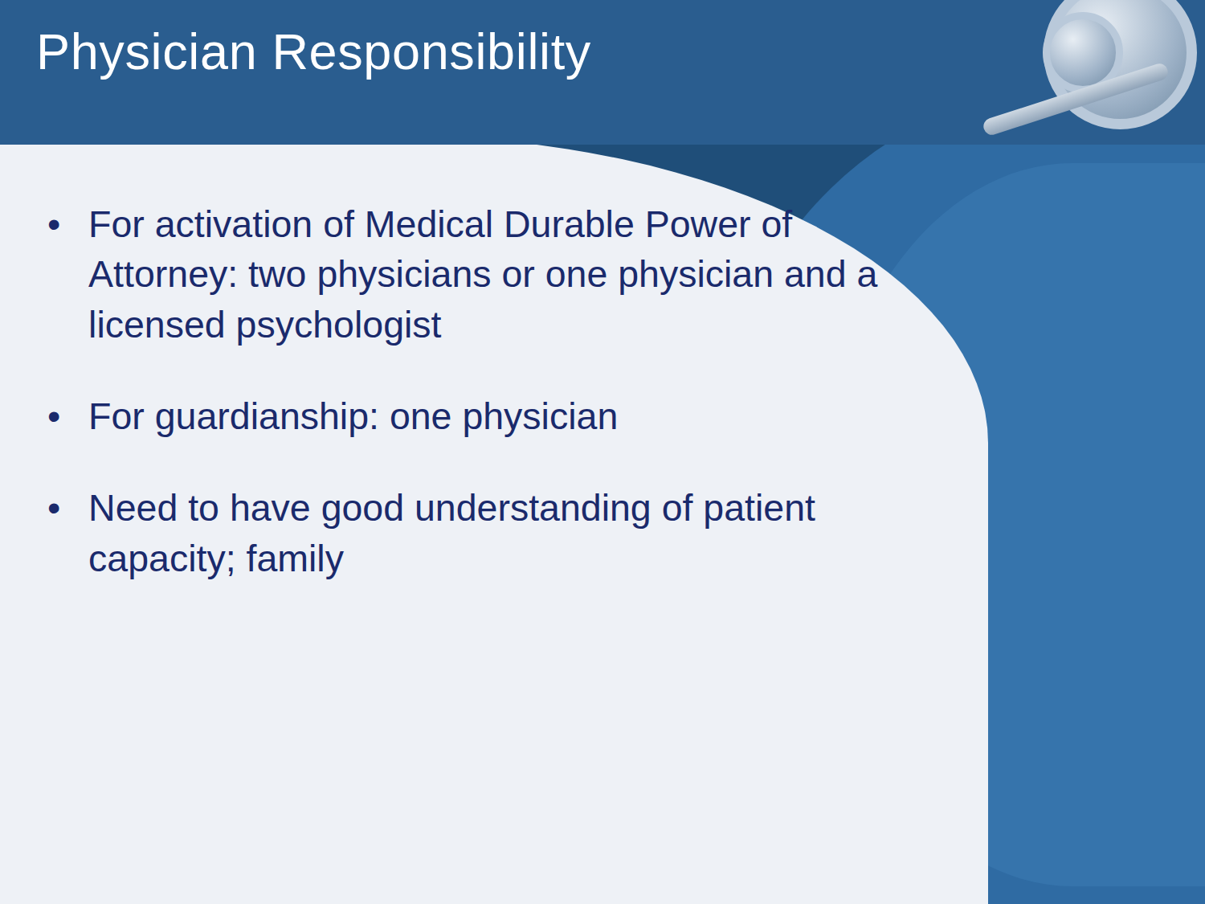Physician Responsibility
For activation of Medical Durable Power of Attorney: two physicians or one physician and a licensed psychologist
For guardianship: one physician
Need to have good understanding of patient capacity; family